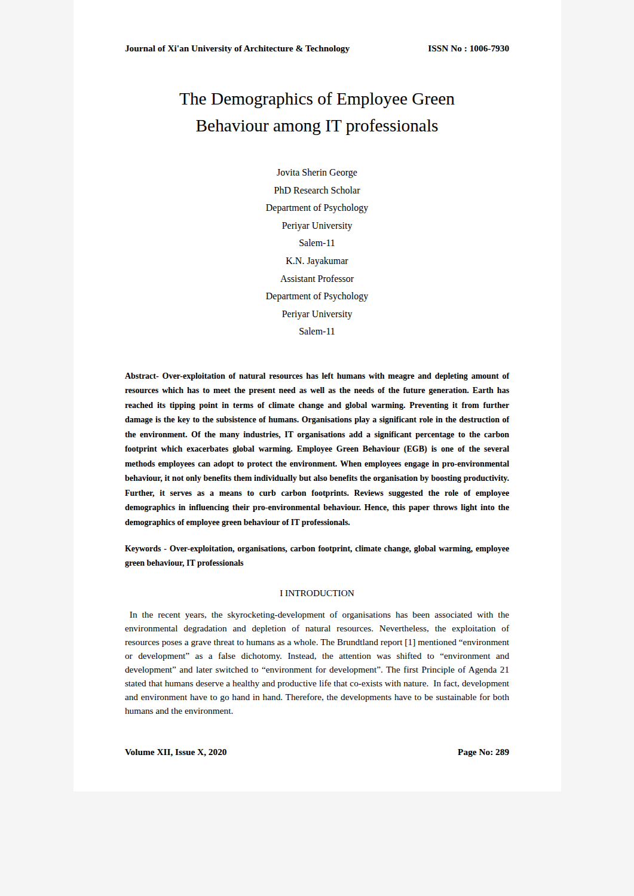Journal of Xi'an University of Architecture & Technology ISSN No : 1006-7930
The Demographics of Employee Green Behaviour among IT professionals
Jovita Sherin George
PhD Research Scholar
Department of Psychology
Periyar University
Salem-11
K.N. Jayakumar
Assistant Professor
Department of Psychology
Periyar University
Salem-11
Abstract- Over-exploitation of natural resources has left humans with meagre and depleting amount of resources which has to meet the present need as well as the needs of the future generation. Earth has reached its tipping point in terms of climate change and global warming. Preventing it from further damage is the key to the subsistence of humans. Organisations play a significant role in the destruction of the environment. Of the many industries, IT organisations add a significant percentage to the carbon footprint which exacerbates global warming. Employee Green Behaviour (EGB) is one of the several methods employees can adopt to protect the environment. When employees engage in pro-environmental behaviour, it not only benefits them individually but also benefits the organisation by boosting productivity. Further, it serves as a means to curb carbon footprints. Reviews suggested the role of employee demographics in influencing their pro-environmental behaviour. Hence, this paper throws light into the demographics of employee green behaviour of IT professionals.
Keywords - Over-exploitation, organisations, carbon footprint, climate change, global warming, employee green behaviour, IT professionals
I INTRODUCTION
In the recent years, the skyrocketing-development of organisations has been associated with the environmental degradation and depletion of natural resources. Nevertheless, the exploitation of resources poses a grave threat to humans as a whole. The Brundtland report [1] mentioned “environment or development” as a false dichotomy. Instead, the attention was shifted to “environment and development” and later switched to “environment for development”. The first Principle of Agenda 21 stated that humans deserve a healthy and productive life that co-exists with nature. In fact, development and environment have to go hand in hand. Therefore, the developments have to be sustainable for both humans and the environment.
Volume XII, Issue X, 2020 Page No: 289